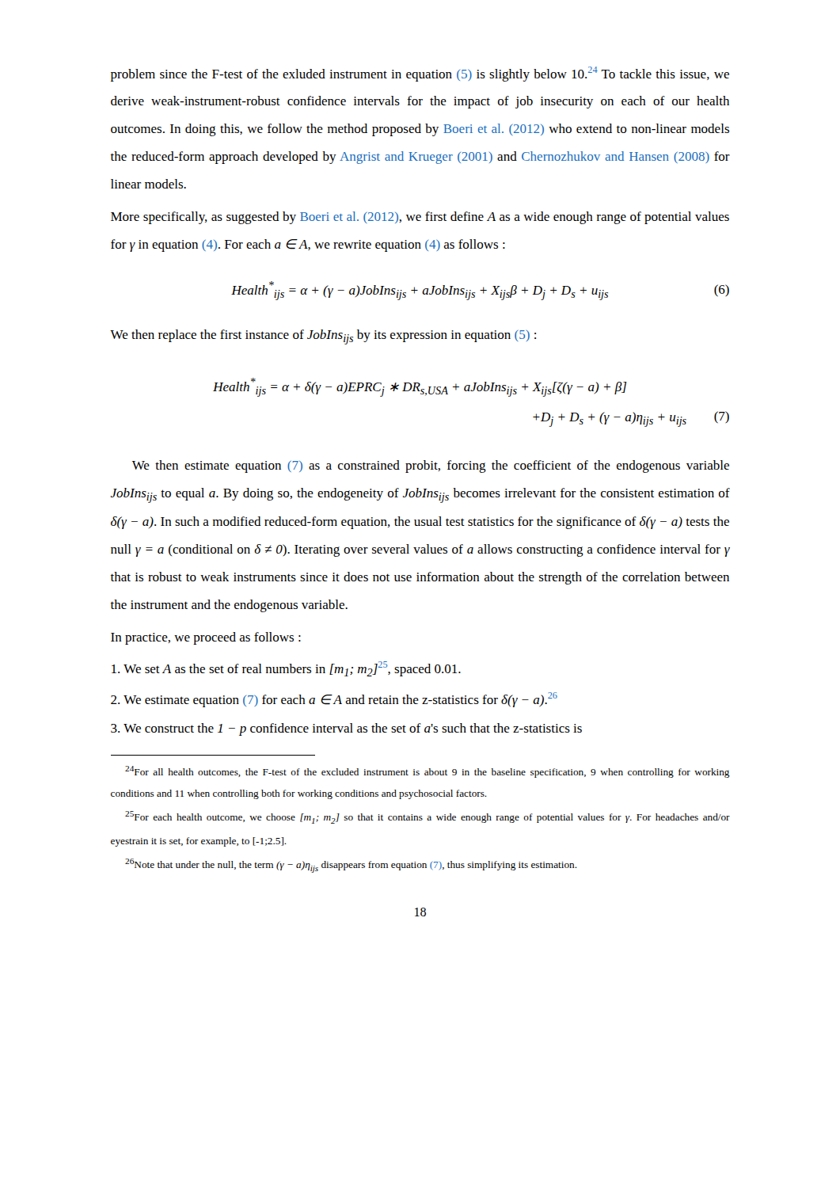problem since the F-test of the exluded instrument in equation (5) is slightly below 10.24 To tackle this issue, we derive weak-instrument-robust confidence intervals for the impact of job insecurity on each of our health outcomes. In doing this, we follow the method proposed by Boeri et al. (2012) who extend to non-linear models the reduced-form approach developed by Angrist and Krueger (2001) and Chernozhukov and Hansen (2008) for linear models.
More specifically, as suggested by Boeri et al. (2012), we first define A as a wide enough range of potential values for γ in equation (4). For each a ∈ A, we rewrite equation (4) as follows :
Health*ijs = α + (γ − a)JobInsijs + aJobInsijs + Xijsβ + Dj + Ds + uijs (6)
We then replace the first instance of JobInsijs by its expression in equation (5) :
Health*ijs = α + δ(γ − a)EPRCj ∗ DRs,USA + aJobInsijs + Xijs[ζ(γ − a) + β]
+Dj + Ds + (γ − a)ηijs + uijs
(7)
We then estimate equation (7) as a constrained probit, forcing the coefficient of the endogenous variable JobInsijs to equal a. By doing so, the endogeneity of JobInsijs becomes irrelevant for the consistent estimation of δ(γ − a). In such a modified reduced-form equation, the usual test statistics for the significance of δ(γ − a) tests the null γ = a (conditional on δ ≠ 0). Iterating over several values of a allows constructing a confidence interval for γ that is robust to weak instruments since it does not use information about the strength of the correlation between the instrument and the endogenous variable.
In practice, we proceed as follows :
1. We set A as the set of real numbers in [m1; m2]25, spaced 0.01.
2. We estimate equation (7) for each a ∈ A and retain the z-statistics for δ(γ − a).26
3. We construct the 1 − p confidence interval as the set of a's such that the z-statistics is
24For all health outcomes, the F-test of the excluded instrument is about 9 in the baseline specification, 9 when controlling for working conditions and 11 when controlling both for working conditions and psychosocial factors.
25For each health outcome, we choose [m1; m2] so that it contains a wide enough range of potential values for γ. For headaches and/or eyestrain it is set, for example, to [-1;2.5].
26Note that under the null, the term (γ − a)ηijs disappears from equation (7), thus simplifying its estimation.
18